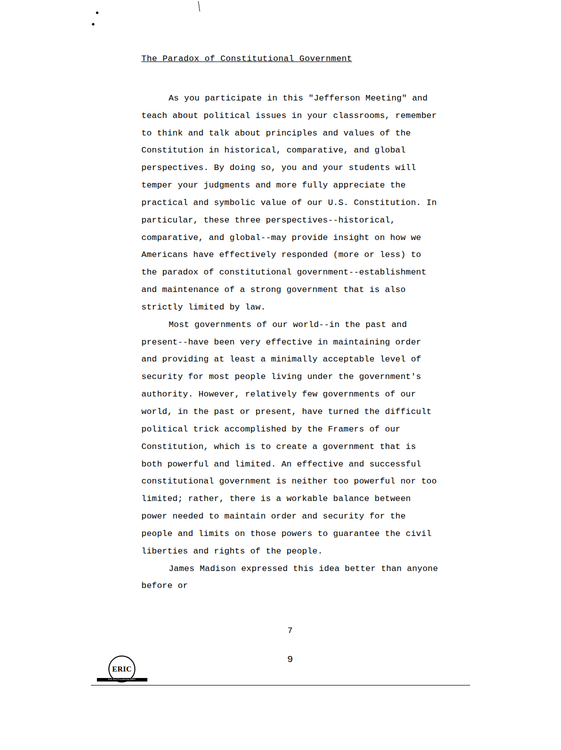The Paradox of Constitutional Government
As you participate in this "Jefferson Meeting" and teach about political issues in your classrooms, remember to think and talk about principles and values of the Constitution in historical, comparative, and global perspectives. By doing so, you and your students will temper your judgments and more fully appreciate the practical and symbolic value of our U.S. Constitution. In particular, these three perspectives--historical, comparative, and global--may provide insight on how we Americans have effectively responded (more or less) to the paradox of constitutional government--establishment and maintenance of a strong government that is also strictly limited by law.
Most governments of our world--in the past and present--have been very effective in maintaining order and providing at least a minimally acceptable level of security for most people living under the government's authority. However, relatively few governments of our world, in the past or present, have turned the difficult political trick accomplished by the Framers of our Constitution, which is to create a government that is both powerful and limited. An effective and successful constitutional government is neither too powerful nor too limited; rather, there is a workable balance between power needed to maintain order and security for the people and limits on those powers to guarantee the civil liberties and rights of the people.
James Madison expressed this idea better than anyone before or
7
9
ERIC
Full Text Provided by ERIC